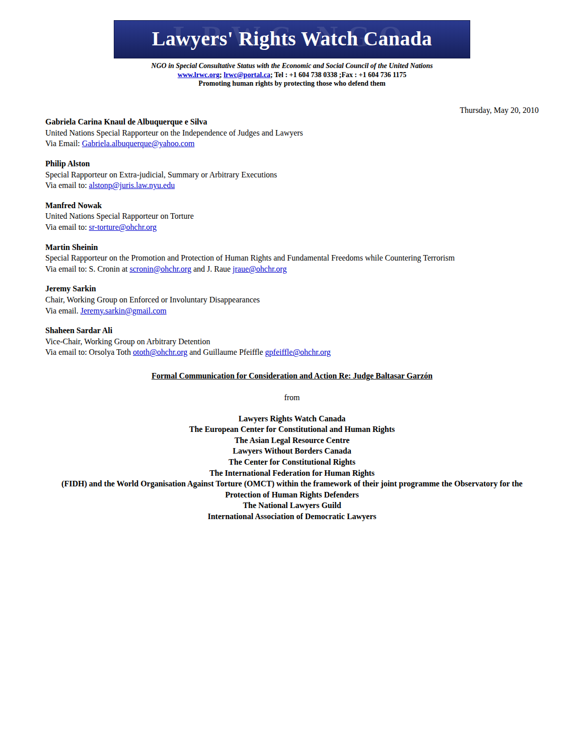LRWC NGO Lawyers' Rights Watch Canada
NGO in Special Consultative Status with the Economic and Social Council of the United Nations
www.lrwc.org; lrwc@portal.ca; Tel : +1 604 738 0338 ;Fax : +1 604 736 1175
Promoting human rights by protecting those who defend them
Thursday, May 20, 2010
Gabriela Carina Knaul de Albuquerque e Silva
United Nations Special Rapporteur on the Independence of Judges and Lawyers
Via Email: Gabriela.albuquerque@yahoo.com
Philip Alston
Special Rapporteur on Extra-judicial, Summary or Arbitrary Executions
Via email to: alstonp@juris.law.nyu.edu
Manfred Nowak
United Nations Special Rapporteur on Torture
Via email to: sr-torture@ohchr.org
Martin Sheinin
Special Rapporteur on the Promotion and Protection of Human Rights and Fundamental Freedoms while Countering Terrorism
Via email to: S. Cronin at scronin@ohchr.org and J. Raue jraue@ohchr.org
Jeremy Sarkin
Chair, Working Group on Enforced or Involuntary Disappearances
Via email. Jeremy.sarkin@gmail.com
Shaheen Sardar Ali
Vice-Chair, Working Group on Arbitrary Detention
Via email to: Orsolya Toth ototh@ohchr.org and Guillaume Pfeiffle gpfeiffle@ohchr.org
Formal Communication for Consideration and Action Re: Judge Baltasar Garzón
from
Lawyers Rights Watch Canada
The European Center for Constitutional and Human Rights
The Asian Legal Resource Centre
Lawyers Without Borders Canada
The Center for Constitutional Rights
The International Federation for Human Rights
(FIDH) and the World Organisation Against Torture (OMCT) within the framework of their joint programme the Observatory for the Protection of Human Rights Defenders
The National Lawyers Guild
International Association of Democratic Lawyers